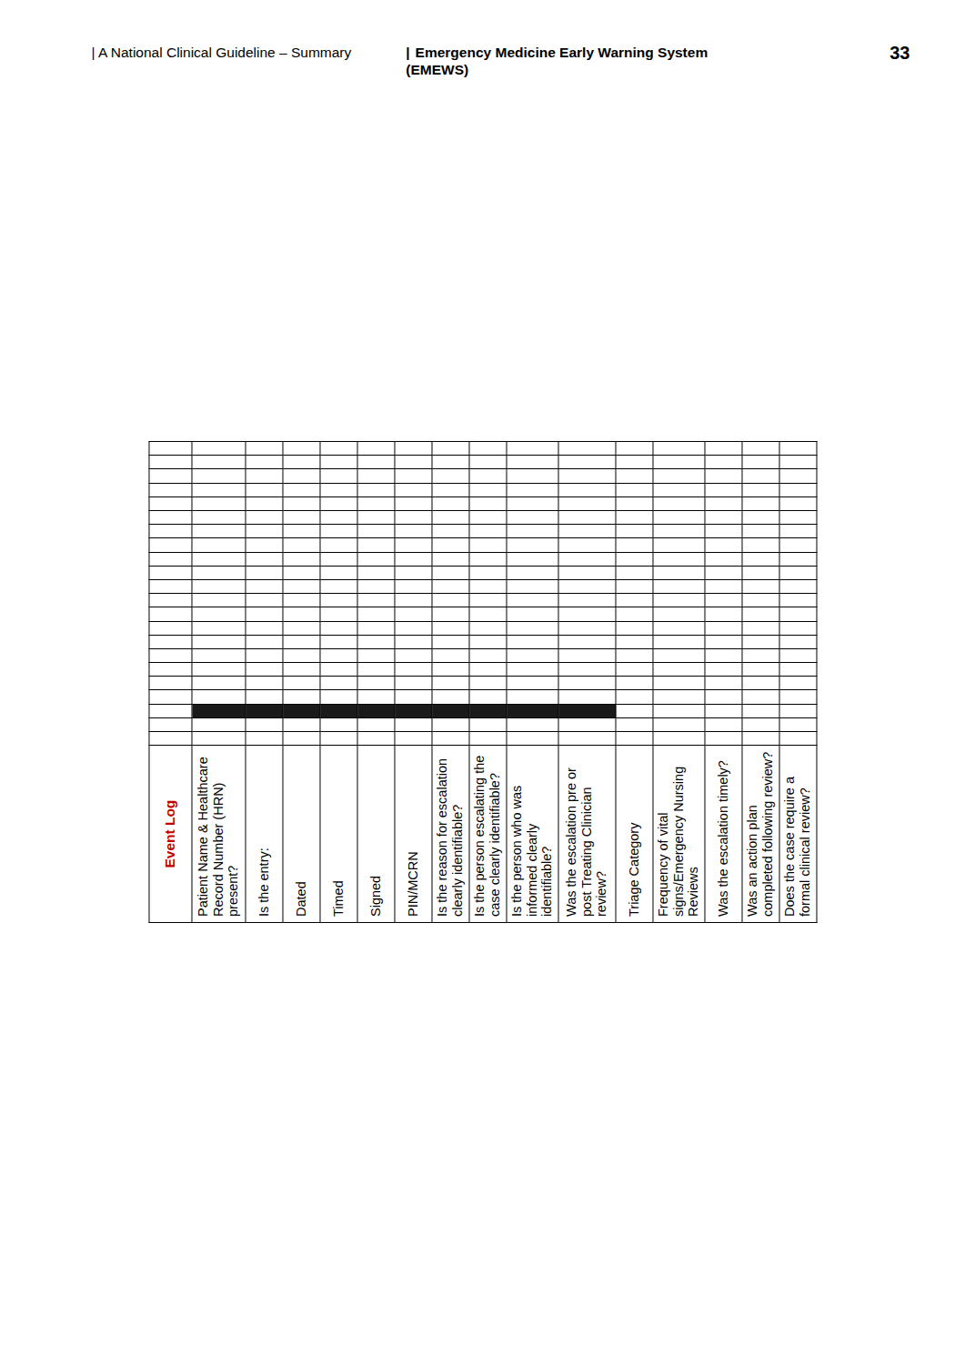| A National Clinical Guideline – Summary
|Emergency Medicine Early Warning System
(EMEWS)
33
| Event Log | | | | | | | | | | | | | | | | | | | | | | |
| Patient Name & Healthcare Record Number (HRN) present? | | | | | | | | | | | | | | | | | | | | | | |
| Is the entry: | | | | | | | | | | | | | | | | | | | | | | |
| Dated | | | | | | | | | | | | | | | | | | | | | | |
| Timed | | | | | | | | | | | | | | | | | | | | | | |
| Signed | | | | | | | | | | | | | | | | | | | | | | |
| PIN/MCRN | | | | | | | | | | | | | | | | | | | | | | |
| Is the reason for escalation clearly identifiable? | | | | | | | | | | | | | | | | | | | | | | |
| Is the person escalating the case clearly identifiable? | | | | | | | | | | | | | | | | | | | | | | |
| Is the person who was informed clearly identifiable? | | | | | | | | | | | | | | | | | | | | | | |
| Was the escalation pre or post Treating Clinician review? | | | | | | | | | | | | | | | | | | | | | | |
| Triage Category | | | | | | | | | | | | | | | | | | | | | | |
| Frequency of vital signs/Emergency Nursing Reviews | | | | | | | | | | | | | | | | | | | | | | |
| Was the escalation timely? | | | | | | | | | | | | | | | | | | | | | | |
| Was an action plan completed following review? | | | | | | | | | | | | | | | | | | | | | | |
| Does the case require a formal clinical review? | | | | | | | | | | | | | | | | | | | | | | |